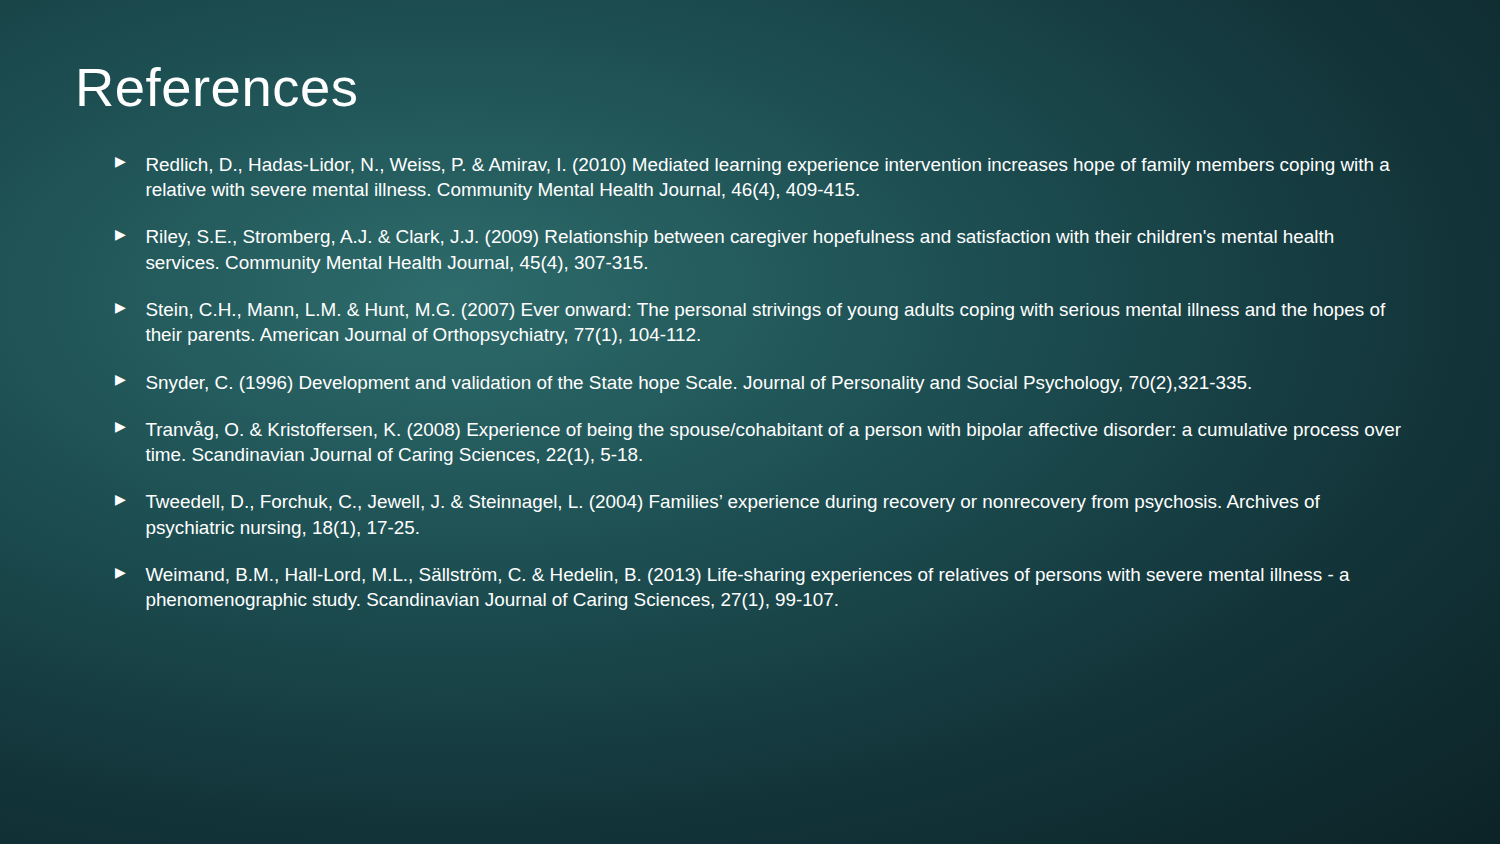References
Redlich, D., Hadas-Lidor, N., Weiss, P. & Amirav, I. (2010) Mediated learning experience intervention increases hope of family members coping with a relative with severe mental illness. Community Mental Health Journal, 46(4), 409-415.
Riley, S.E., Stromberg, A.J. & Clark, J.J. (2009) Relationship between caregiver hopefulness and satisfaction with their children's mental health services. Community Mental Health Journal, 45(4), 307-315.
Stein, C.H., Mann, L.M. & Hunt, M.G. (2007) Ever onward: The personal strivings of young adults coping with serious mental illness and the hopes of their parents. American Journal of Orthopsychiatry, 77(1), 104-112.
Snyder, C. (1996) Development and validation of the State hope Scale. Journal of Personality and Social Psychology, 70(2),321-335.
Tranvåg, O. & Kristoffersen, K. (2008) Experience of being the spouse/cohabitant of a person with bipolar affective disorder: a cumulative process over time. Scandinavian Journal of Caring Sciences, 22(1), 5-18.
Tweedell, D., Forchuk, C., Jewell, J. & Steinnagel, L. (2004) Families’ experience during recovery or nonrecovery from psychosis. Archives of psychiatric nursing, 18(1), 17-25.
Weimand, B.M., Hall-Lord, M.L., Sällström, C. & Hedelin, B. (2013) Life-sharing experiences of relatives of persons with severe mental illness - a phenomenographic study. Scandinavian Journal of Caring Sciences, 27(1), 99-107.